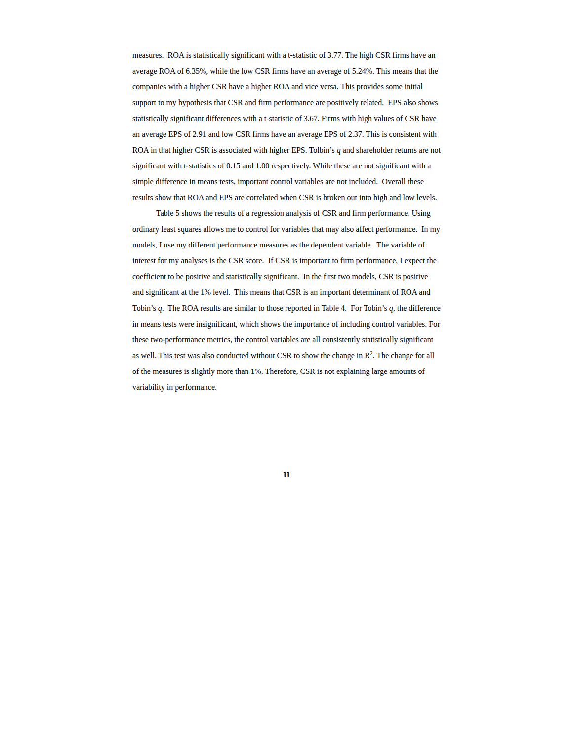measures. ROA is statistically significant with a t-statistic of 3.77. The high CSR firms have an average ROA of 6.35%, while the low CSR firms have an average of 5.24%. This means that the companies with a higher CSR have a higher ROA and vice versa. This provides some initial support to my hypothesis that CSR and firm performance are positively related. EPS also shows statistically significant differences with a t-statistic of 3.67. Firms with high values of CSR have an average EPS of 2.91 and low CSR firms have an average EPS of 2.37. This is consistent with ROA in that higher CSR is associated with higher EPS. Tolbin’s q and shareholder returns are not significant with t-statistics of 0.15 and 1.00 respectively. While these are not significant with a simple difference in means tests, important control variables are not included. Overall these results show that ROA and EPS are correlated when CSR is broken out into high and low levels.
Table 5 shows the results of a regression analysis of CSR and firm performance. Using ordinary least squares allows me to control for variables that may also affect performance. In my models, I use my different performance measures as the dependent variable. The variable of interest for my analyses is the CSR score. If CSR is important to firm performance, I expect the coefficient to be positive and statistically significant. In the first two models, CSR is positive and significant at the 1% level. This means that CSR is an important determinant of ROA and Tobin’s q. The ROA results are similar to those reported in Table 4. For Tobin’s q, the difference in means tests were insignificant, which shows the importance of including control variables. For these two-performance metrics, the control variables are all consistently statistically significant as well. This test was also conducted without CSR to show the change in R2. The change for all of the measures is slightly more than 1%. Therefore, CSR is not explaining large amounts of variability in performance.
11